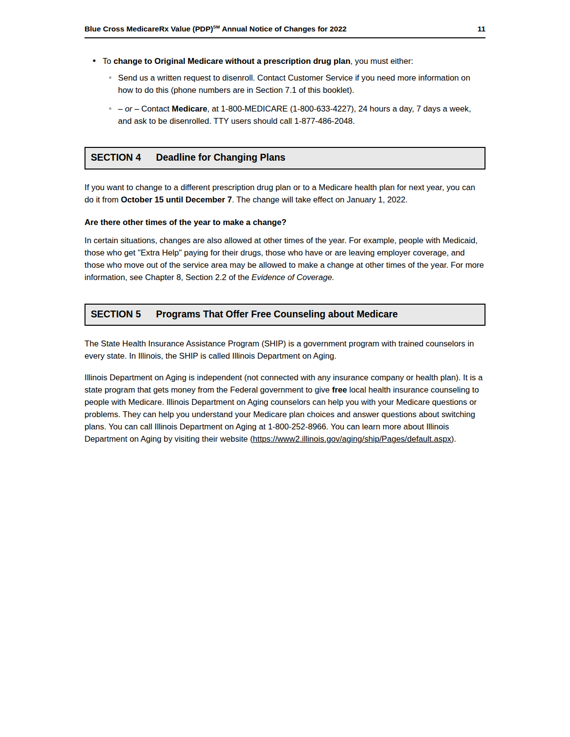Blue Cross MedicareRx Value (PDP)SM Annual Notice of Changes for 2022 11
To change to Original Medicare without a prescription drug plan, you must either:
Send us a written request to disenroll. Contact Customer Service if you need more information on how to do this (phone numbers are in Section 7.1 of this booklet).
– or – Contact Medicare, at 1-800-MEDICARE (1-800-633-4227), 24 hours a day, 7 days a week, and ask to be disenrolled. TTY users should call 1-877-486-2048.
SECTION 4 Deadline for Changing Plans
If you want to change to a different prescription drug plan or to a Medicare health plan for next year, you can do it from October 15 until December 7. The change will take effect on January 1, 2022.
Are there other times of the year to make a change?
In certain situations, changes are also allowed at other times of the year. For example, people with Medicaid, those who get "Extra Help" paying for their drugs, those who have or are leaving employer coverage, and those who move out of the service area may be allowed to make a change at other times of the year. For more information, see Chapter 8, Section 2.2 of the Evidence of Coverage.
SECTION 5 Programs That Offer Free Counseling about Medicare
The State Health Insurance Assistance Program (SHIP) is a government program with trained counselors in every state. In Illinois, the SHIP is called Illinois Department on Aging.
Illinois Department on Aging is independent (not connected with any insurance company or health plan). It is a state program that gets money from the Federal government to give free local health insurance counseling to people with Medicare. Illinois Department on Aging counselors can help you with your Medicare questions or problems. They can help you understand your Medicare plan choices and answer questions about switching plans. You can call Illinois Department on Aging at 1-800-252-8966. You can learn more about Illinois Department on Aging by visiting their website (https://www2.illinois.gov/aging/ship/Pages/default.aspx).